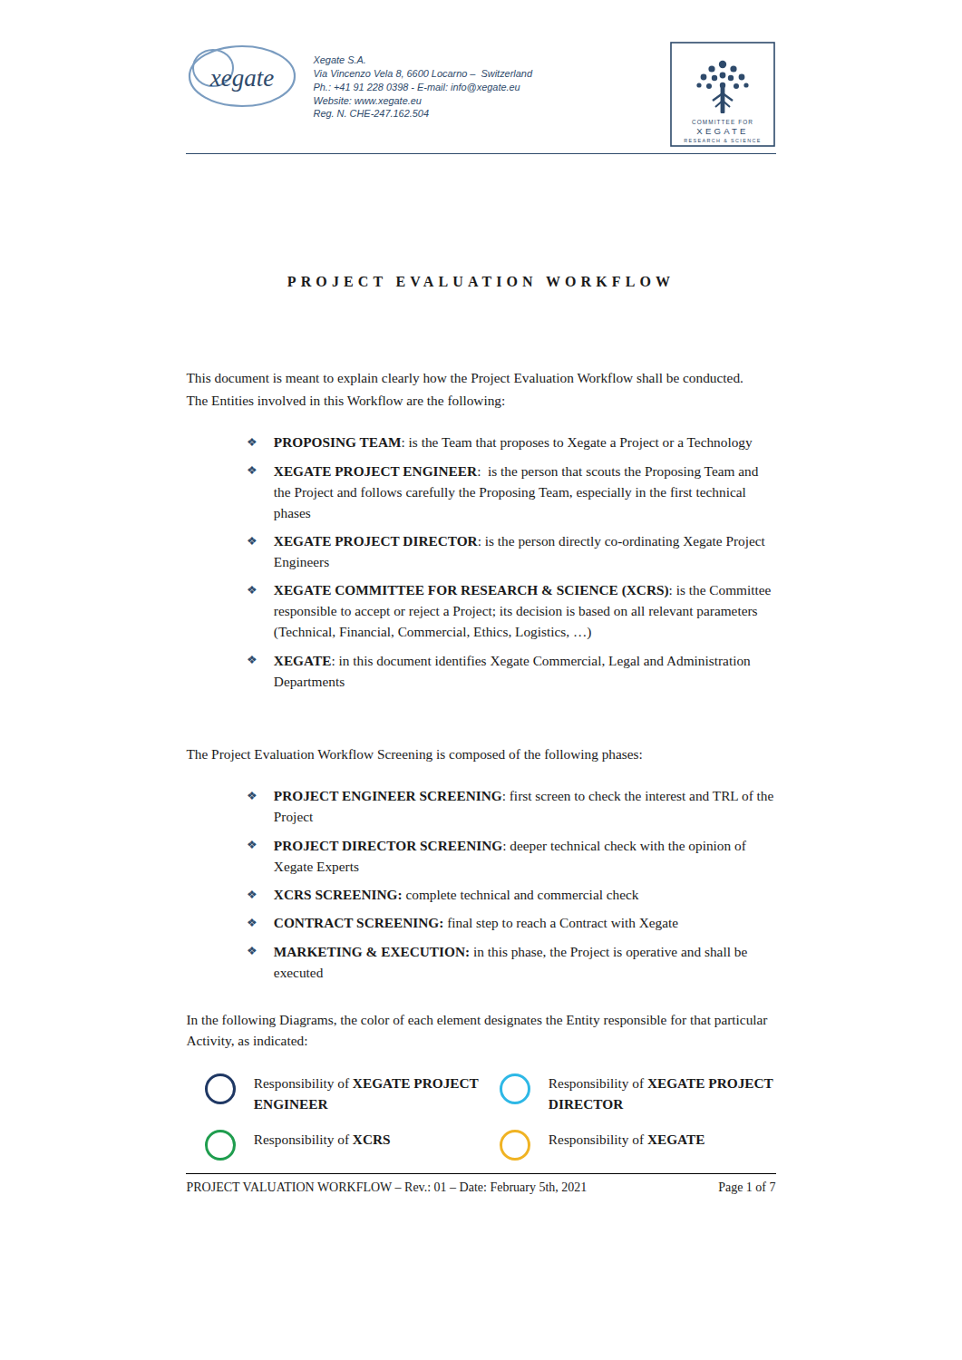xegate
Xegate S.A.
Via Vincenzo Vela 8, 6600 Locarno – Switzerland
Ph.: +41 91 228 0398 - E-mail: info@xegate.eu
Website: www.xegate.eu
Reg. N. CHE-247.162.504
COMMITTEE FOR XEGATE RESEARCH & SCIENCE
Project Evaluation Workflow
This document is meant to explain clearly how the Project Evaluation Workflow shall be conducted.
The Entities involved in this Workflow are the following:
PROPOSING TEAM: is the Team that proposes to Xegate a Project or a Technology
XEGATE PROJECT ENGINEER: is the person that scouts the Proposing Team and the Project and follows carefully the Proposing Team, especially in the first technical phases
XEGATE PROJECT DIRECTOR: is the person directly co-ordinating Xegate Project Engineers
XEGATE COMMITTEE FOR RESEARCH & SCIENCE (XCRS): is the Committee responsible to accept or reject a Project; its decision is based on all relevant parameters (Technical, Financial, Commercial, Ethics, Logistics, …)
XEGATE: in this document identifies Xegate Commercial, Legal and Administration Departments
The Project Evaluation Workflow Screening is composed of the following phases:
PROJECT ENGINEER SCREENING: first screen to check the interest and TRL of the Project
PROJECT DIRECTOR SCREENING: deeper technical check with the opinion of Xegate Experts
XCRS SCREENING: complete technical and commercial check
CONTRACT SCREENING: final step to reach a Contract with Xegate
MARKETING & EXECUTION: in this phase, the Project is operative and shall be executed
In the following Diagrams, the color of each element designates the Entity responsible for that particular Activity, as indicated:
| | Responsibility of XEGATE PROJECT ENGINEER | | Responsibility of XEGATE PROJECT DIRECTOR |
| | Responsibility of XCRS | | Responsibility of XEGATE |
PROJECT VALUATION WORKFLOW – Rev.: 01 – Date: February 5th, 2021
Page 1 of 7